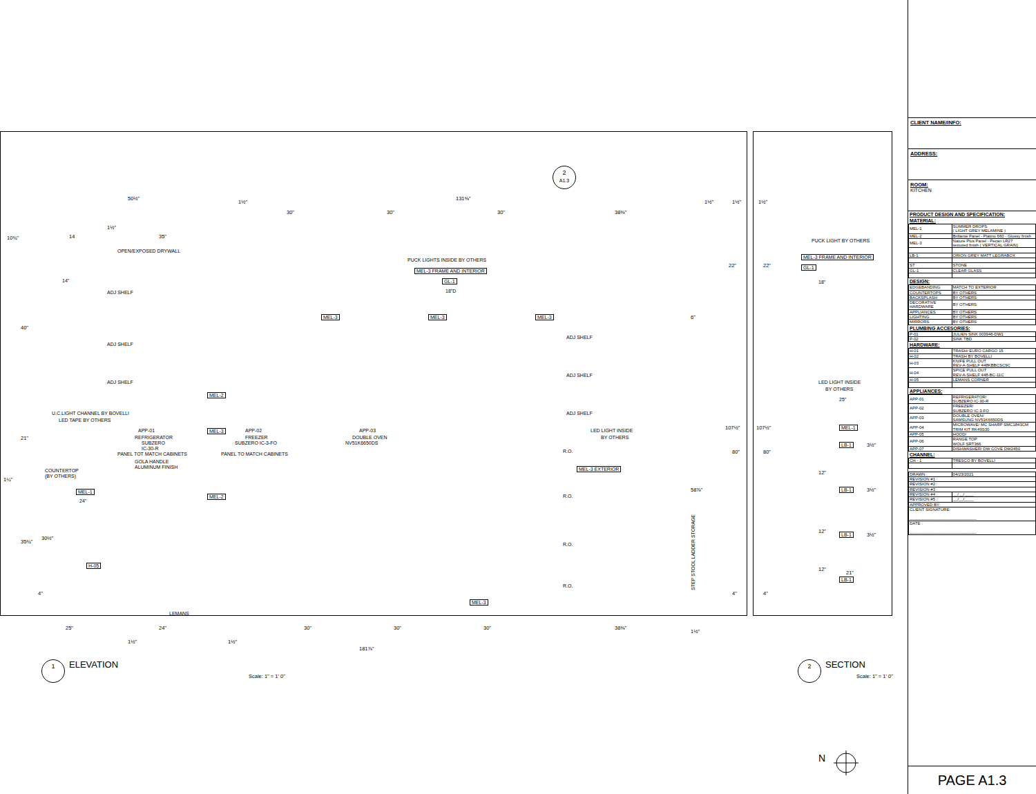CLIENT NAME/INFO:
ADDRESS:
ROOM:
KITCHEN
PRODUCT DESIGN AND SPECIFICATION:
MATERIAL:
| MEL-1 | SUMMER DROPS ( LIGHT GREY MELAMINE ) |
| MEL-2 | Brillanté Panel - Platino 660 - Glossy finish |
| MEL-3 | Nature Plus Panel - Pecan LR27 textured finish ( VERTICAL GRAIN) |
| LB-1 | ORION GREY MATT LEGRABOX |
| ST | STONE |
| GL-1 | CLEAR GLASS |
DESIGN:
| EDGEBANDING | MATCH TO EXTERIOR |
| COUNTERTOPS | BY OTHERS |
| BACKSPLASH | BY OTHERS |
| DECORATIVE HARDWARE | BY OTHERS |
| APPLIANCES | BY OTHERS |
| LIGHTING | BY OTHERS |
| MIRRORS | BY OTHERS |
PLUMBING ACCESORIES:
| P-01 | JULIEN SINK 003946-DW1 |
| P-02 | SINK TBD |
HARDWARE:
| H-01 | TRASH/ EURO CARGO 15 |
| H-02 | TRASH BY BOVELLI |
| H-03 | KNIFE PULL OUT REV-A-SHELF 448KBBCSC9C |
| H-04 | SPICE PULL OUT REV-A-SHELF 448-BC-11C |
| H-05 | LEMANS CORNER |
APPLIANCES:
| APP-01 | REFRIGERATOR/ SUBZERO IC-30-R |
| APP-02 | FREEZER/ SUBZERO IC-3-FO |
| APP-03 | DOUBLE OVEN/ SAMSUNG NV51K6650DS |
| APP-04 | MICROWAVE/ MC SHARP SMC1843CM TRIM KIT RK49S30 |
| APP-05 | HOOD/ |
| APP-06 | RANGE TOP WOLF SRT366 |
| APP-07 | DISHWASHER/ DW COVE DW2450 |
CHANNEL:
| CH - 1 | TRESCO BY BOVELLI |
| DRAWN : | 04/23/2021 |
| REVISION #1 : |
| REVISION #2 : |
| REVISION #3 : |
| REVISION #4 : | __/__/____ |
| REVISION #5 : | __/__/____ |
| APPROVED BY: |
| CLIENT SIGNATURE: _____________________________ |
| DATE : _____________________________ |
PAGE A1.3
50½"
1½"
131⅜"
1½"
1½"
1½"
30"
30"
30"
38⅜"
1½"
35"
14
10¾"
40"
21"
1¼"
35¾"
30½"
4"
22"
22"
107½"
107½"
80"
80"
4"
4"
6"
58⅞"
25"
24"
1½"
1½"
30"
30"
30"
38⅜"
1½"
181⅞"
OPEN/EXPOSED DRYWALL
14"
ADJ SHELF
ADJ SHELF
ADJ SHELF
MEL-2
U.C.LIGHT CHANNEL BY BOVELLI
LED TAPE BY OTHERS
MEL-3
GOLA HANDLE
ALUMINUM FINISH
COUNTERTOP
(BY OTHERS)
MEL-1
MEL-2
24"
H-05
LEMANS
PUCK LIGHTS INSIDE BY OTHERS
MEL-3 FRAME AND INTERIOR
GL-1
18"D
MEL-3
MEL-3
MEL-3
ADJ SHELF
ADJ SHELF
ADJ SHELF
LED LIGHT INSIDE
BY OTHERS
R.O.
R.O.
R.O.
R.O.
MEL-3 EXTERIOR
STEP STOOL LADDER STORAGE
APP-01
REFRIGERATOR
SUBZERO
IC-30-R
PANEL TOT MATCH CABINETS
APP-02
FREEZER
SUBZERO IC-3-FO
PANEL TO MATCH CABINETS
APP-03
DOUBLE OVEN
NV51K6650DS
MEL-3
1
ELEVATION
Scale: 1" = 1' 0"
2
A1.3
PUCK LIGHT BY OTHERS
MEL-3 FRAME AND INTERIOR
GL-1
18"
LED LIGHT INSIDE
BY OTHERS
25"
MEL-1
LB-1
3½"
12"
LB-1
3½"
12"
LB-1
3½"
12"
21"
LB-1
2
SECTION
Scale: 1" = 1' 0"
N